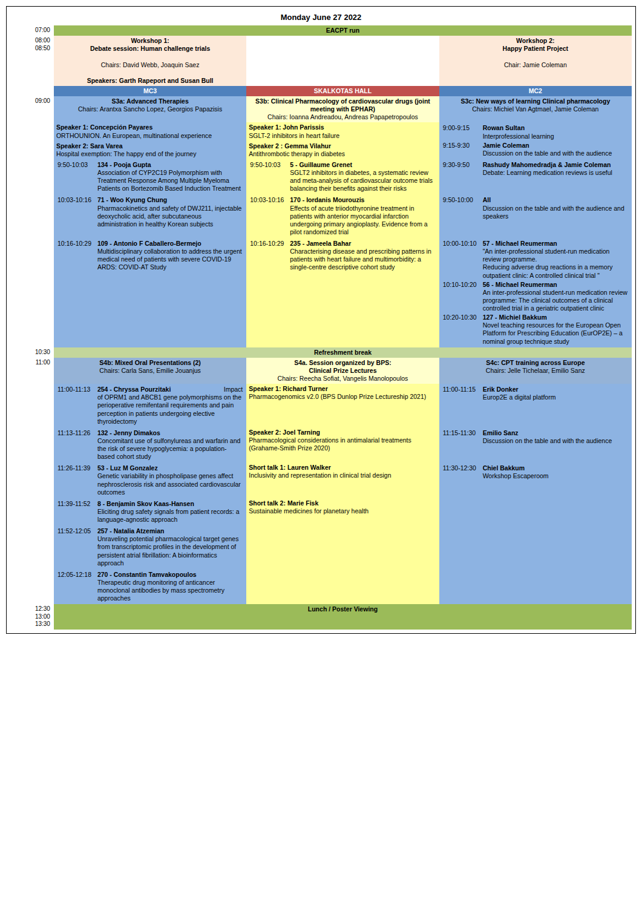Monday June 27 2022
| 07:00 | EACPT run |
| 08:00 08:50 | Workshop 1: Debate session: Human challenge trials Chairs: David Webb, Joaquin Saez Speakers: Garth Rapeport and Susan Bull | | Workshop 2: Happy Patient Project Chair: Jamie Coleman |
| | MC3 | SKALKOTAS HALL | MC2 |
| 09:00 | S3a: Advanced Therapies Chairs: Arantxa Sancho Lopez, Georgios Papazisis | S3b: Clinical Pharmacology of cardiovascular drugs (joint meeting with EPHAR) Chairs: Ioanna Andreadou, Andreas Papapetropoulos | S3c: New ways of learning Clinical pharmacology Chairs: Michiel Van Agtmael, Jamie Coleman |
| | Speaker 1: Concepción Payares ORTHOUNION. An European, multinational experience Speaker 2: Sara Varea Hospital exemption: The happy end of the journey | Speaker 1: John Parissis SGLT-2 inhibitors in heart failure Speaker 2 : Gemma Vilahur Antithrombotic therapy in diabetes | / 9:00-9:15 / Rowan Sultan Interprofessional learning / / 9:15-9:30 / Jamie Coleman Discussion on the table and with the audience / |
| | / 9:50-10:03 / 134 - Pooja Gupta Association of CYP2C19 Polymorphism with Treatment Response Among Multiple Myeloma Patients on Bortezomib Based Induction Treatment / | / 9:50-10:03 / 5 - Guillaume Grenet SGLT2 inhibitors in diabetes, a systematic review and meta-analysis of cardiovascular outcome trials balancing their benefits against their risks / | / 9:30-9:50 / Rashudy Mahomedradja & Jamie Coleman Debate: Learning medication reviews is useful / |
| | / 10:03-10:16 / 71 - Woo Kyung Chung Pharmacokinetics and safety of DWJ211, injectable deoxycholic acid, after subcutaneous administration in healthy Korean subjects / | / 10:03-10:16 / 170 - Iordanis Mourouzis Effects of acute triiodothyronine treatment in patients with anterior myocardial infarction undergoing primary angioplasty. Evidence from a pilot randomized trial / | / 9:50-10:00 / All Discussion on the table and with the audience and speakers / |
| | / 10:16-10:29 / 109 - Antonio F Caballero-Bermejo Multidisciplinary collaboration to address the urgent medical need of patients with severe COVID-19 ARDS: COVID-AT Study / | / 10:16-10:29 / 235 - Jameela Bahar Characterising disease and prescribing patterns in patients with heart failure and multimorbidity: a single-centre descriptive cohort study / | / 10:00-10:10 / 57 - Michael Reumerman "An inter-professional student-run medication review programme. Reducing adverse drug reactions in a memory outpatient clinic: A controlled clinical trial " / / 10:10-10:20 / 56 - Michael Reumerman An inter-professional student-run medication review programme: The clinical outcomes of a clinical controlled trial in a geriatric outpatient clinic / / 10:20-10:30 / 127 - Michiel Bakkum Novel teaching resources for the European Open Platform for Prescribing Education (EurOP2E) – a nominal group technique study / |
| 10:30 | Refreshment break |
| 11:00 | S4b: Mixed Oral Presentations (2) Chairs: Carla Sans, Emilie Jouanjus | S4a. Session organized by BPS: Clinical Prize Lectures Chairs: Reecha Sofiat, Vangelis Manolopoulos | S4c: CPT training across Europe Chairs: Jelle Tichelaar, Emilio Sanz |
| | / 11:00-11:13 / 254 - Chryssa Pourzitaki Impact of OPRM1 and ABCB1 gene polymorphisms on the perioperative remifentanil requirements and pain perception in patients undergoing elective thyroidectomy / | Speaker 1: Richard Turner Pharmacogenomics v2.0 (BPS Dunlop Prize Lectureship 2021) | / 11:00-11:15 / Erik Donker Europ2E a digital platform / |
| | / 11:13-11:26 / 132 - Jenny Dimakos Concomitant use of sulfonylureas and warfarin and the risk of severe hypoglycemia: a population-based cohort study / | Speaker 2: Joel Tarning Pharmacological considerations in antimalarial treatments (Grahame-Smith Prize 2020) | / 11:15-11:30 / Emilio Sanz Discussion on the table and with the audience / |
| | / 11:26-11:39 / 53 - Luz M Gonzalez Genetic variability in phospholipase genes affect nephrosclerosis risk and associated cardiovascular outcomes / | Short talk 1: Lauren Walker Inclusivity and representation in clinical trial design | / 11:30-12:30 / Chiel Bakkum Workshop Escaperoom / |
| | / 11:39-11:52 / 8 - Benjamin Skov Kaas-Hansen Eliciting drug safety signals from patient records: a language-agnostic approach / | Short talk 2: Marie Fisk Sustainable medicines for planetary health | |
| | / 11:52-12:05 / 257 - Natalia Atzemian Unraveling potential pharmacological target genes from transcriptomic profiles in the development of persistent atrial fibrillation: A bioinformatics approach / | | |
| | / 12:05-12:18 / 270 - Constantin Tamvakopoulos Therapeutic drug monitoring of anticancer monoclonal antibodies by mass spectrometry approaches / | | |
| 12:30 13:00 13:30 | Lunch / Poster Viewing |